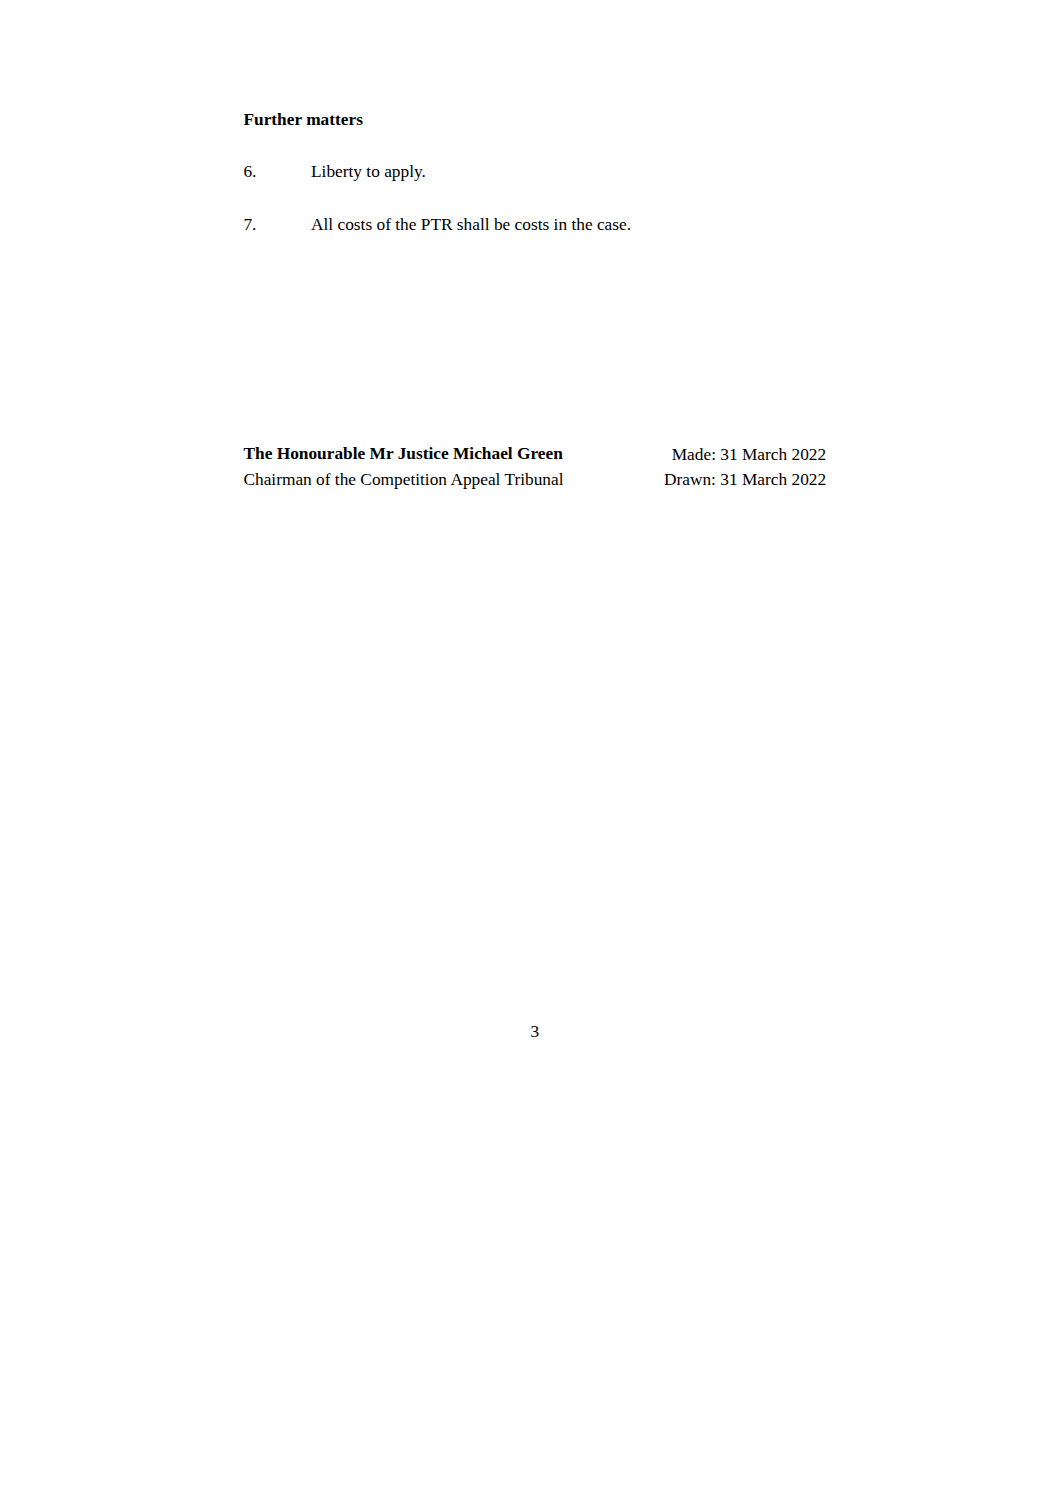Further matters
6. Liberty to apply.
7. All costs of the PTR shall be costs in the case.
The Honourable Mr Justice Michael Green
Chairman of the Competition Appeal Tribunal
Made: 31 March 2022
Drawn: 31 March 2022
3